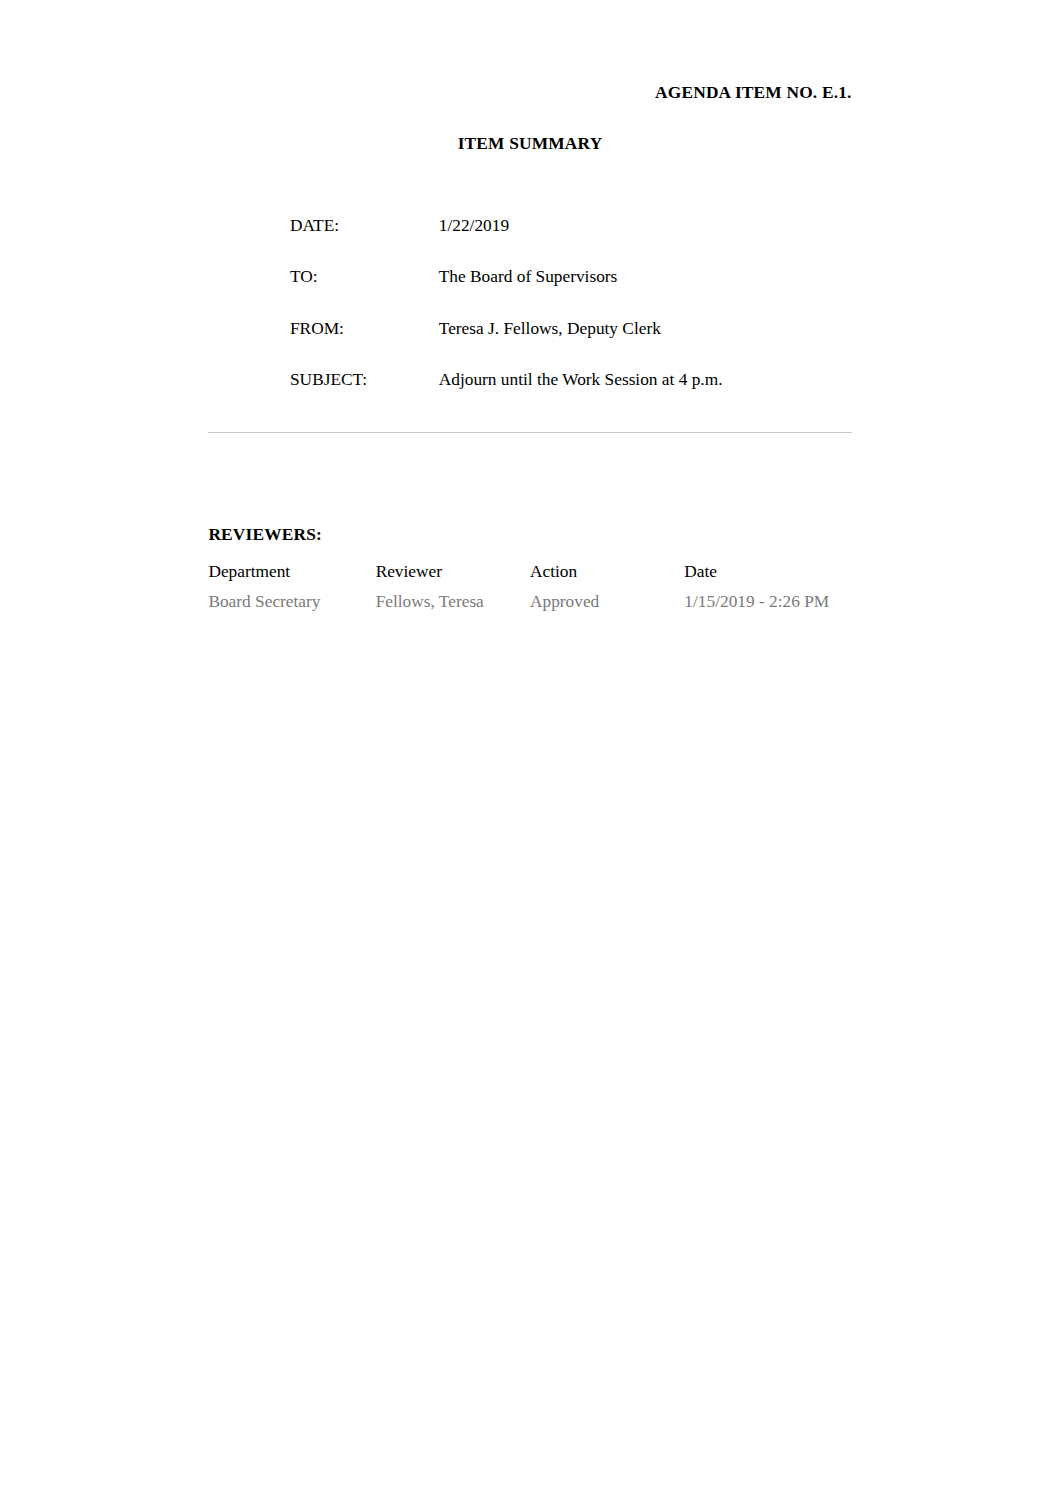AGENDA ITEM NO. E.1.
ITEM SUMMARY
| DATE: | 1/22/2019 |
| TO: | The Board of Supervisors |
| FROM: | Teresa J. Fellows, Deputy Clerk |
| SUBJECT: | Adjourn until the Work Session at 4 p.m. |
REVIEWERS:
| Department | Reviewer | Action | Date |
| --- | --- | --- | --- |
| Board Secretary | Fellows, Teresa | Approved | 1/15/2019 - 2:26 PM |